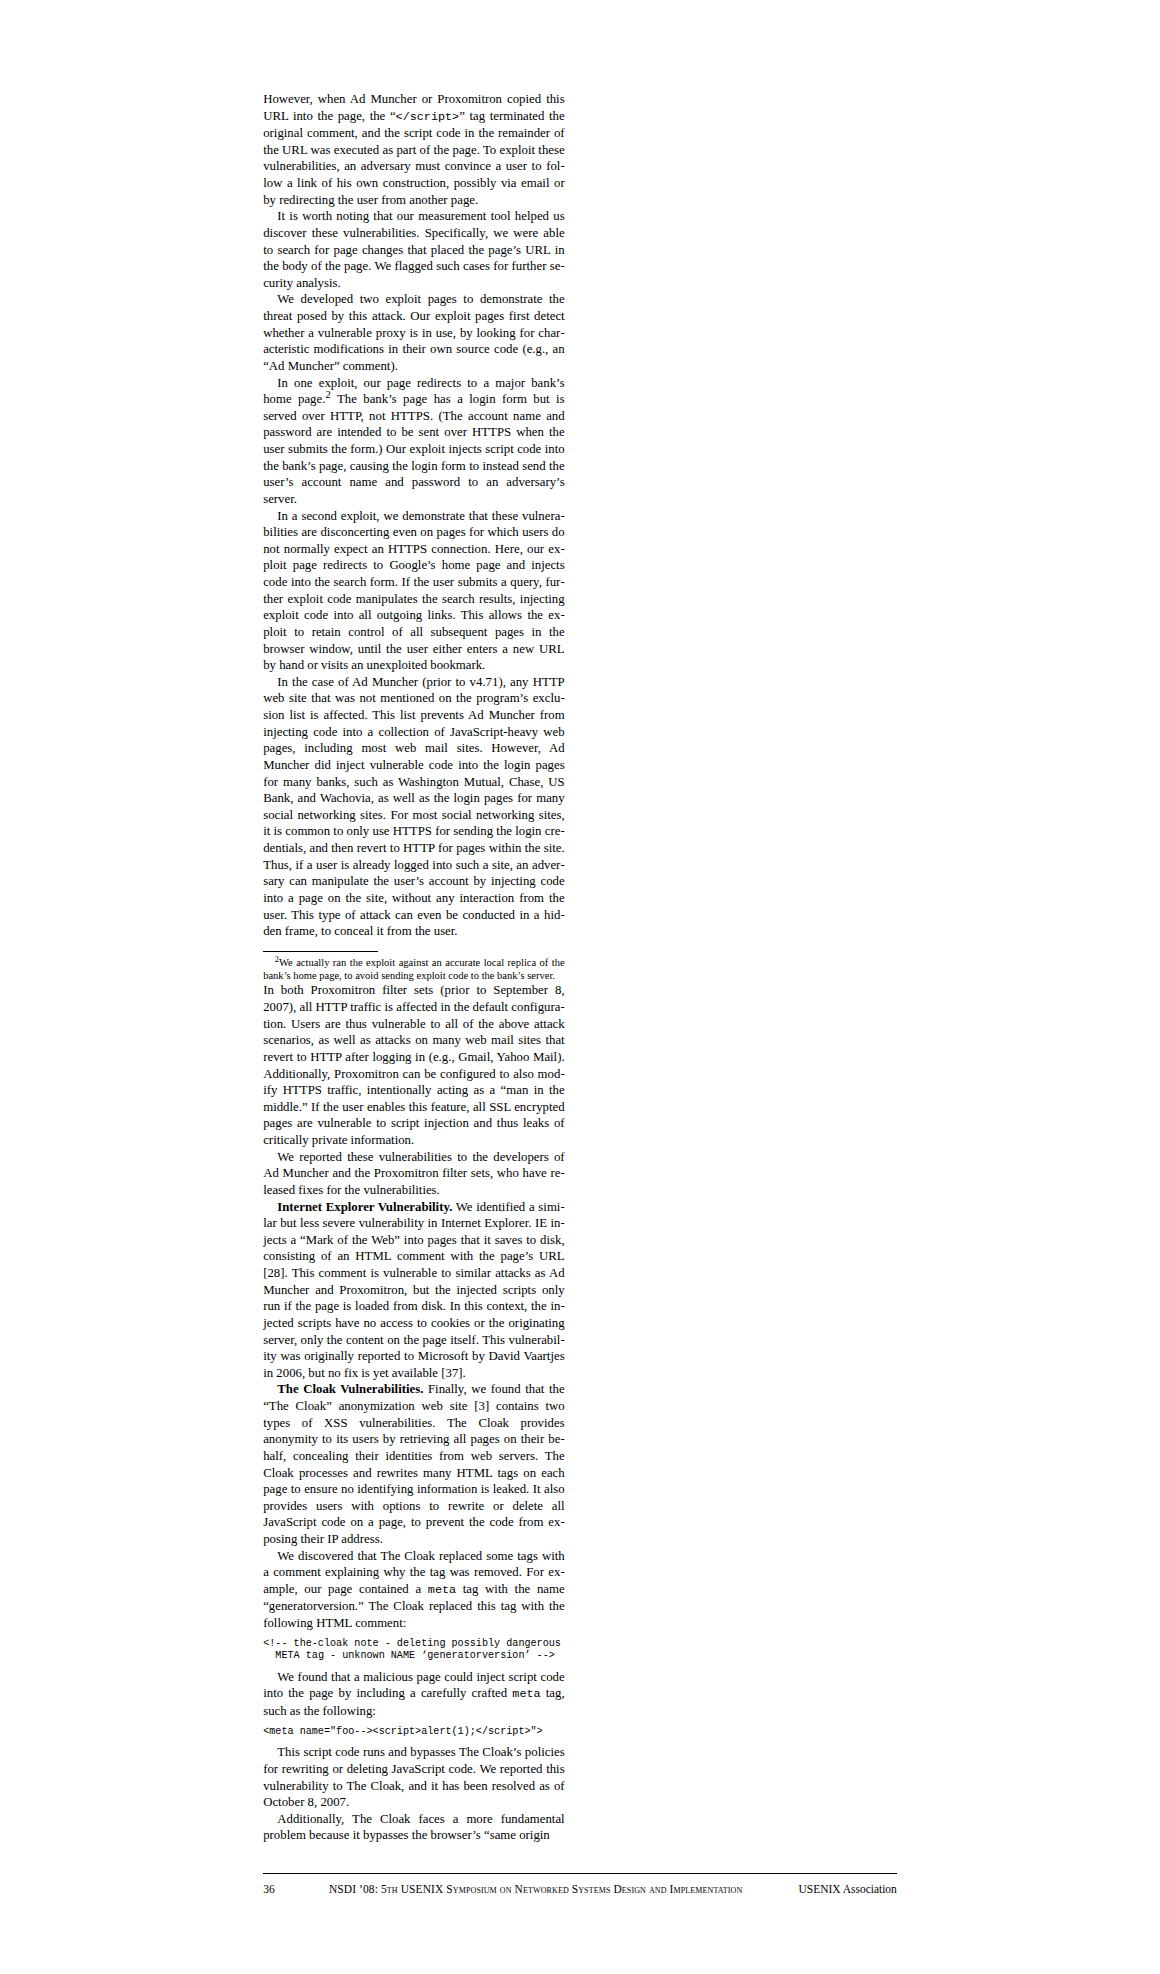However, when Ad Muncher or Proxomitron copied this URL into the page, the “</script>” tag terminated the original comment, and the script code in the remainder of the URL was executed as part of the page. To exploit these vulnerabilities, an adversary must convince a user to follow a link of his own construction, possibly via email or by redirecting the user from another page.
It is worth noting that our measurement tool helped us discover these vulnerabilities. Specifically, we were able to search for page changes that placed the page’s URL in the body of the page. We flagged such cases for further security analysis.
We developed two exploit pages to demonstrate the threat posed by this attack. Our exploit pages first detect whether a vulnerable proxy is in use, by looking for characteristic modifications in their own source code (e.g., an “Ad Muncher” comment).
In one exploit, our page redirects to a major bank’s home page.2 The bank’s page has a login form but is served over HTTP, not HTTPS. (The account name and password are intended to be sent over HTTPS when the user submits the form.) Our exploit injects script code into the bank’s page, causing the login form to instead send the user’s account name and password to an adversary’s server.
In a second exploit, we demonstrate that these vulnerabilities are disconcerting even on pages for which users do not normally expect an HTTPS connection. Here, our exploit page redirects to Google’s home page and injects code into the search form. If the user submits a query, further exploit code manipulates the search results, injecting exploit code into all outgoing links. This allows the exploit to retain control of all subsequent pages in the browser window, until the user either enters a new URL by hand or visits an unexploited bookmark.
In the case of Ad Muncher (prior to v4.71), any HTTP web site that was not mentioned on the program’s exclusion list is affected. This list prevents Ad Muncher from injecting code into a collection of JavaScript-heavy web pages, including most web mail sites. However, Ad Muncher did inject vulnerable code into the login pages for many banks, such as Washington Mutual, Chase, US Bank, and Wachovia, as well as the login pages for many social networking sites. For most social networking sites, it is common to only use HTTPS for sending the login credentials, and then revert to HTTP for pages within the site. Thus, if a user is already logged into such a site, an adversary can manipulate the user’s account by injecting code into a page on the site, without any interaction from the user. This type of attack can even be conducted in a hidden frame, to conceal it from the user.
2We actually ran the exploit against an accurate local replica of the bank’s home page, to avoid sending exploit code to the bank’s server.
In both Proxomitron filter sets (prior to September 8, 2007), all HTTP traffic is affected in the default configuration. Users are thus vulnerable to all of the above attack scenarios, as well as attacks on many web mail sites that revert to HTTP after logging in (e.g., Gmail, Yahoo Mail). Additionally, Proxomitron can be configured to also modify HTTPS traffic, intentionally acting as a “man in the middle.” If the user enables this feature, all SSL encrypted pages are vulnerable to script injection and thus leaks of critically private information.
We reported these vulnerabilities to the developers of Ad Muncher and the Proxomitron filter sets, who have released fixes for the vulnerabilities.
Internet Explorer Vulnerability. We identified a similar but less severe vulnerability in Internet Explorer. IE injects a “Mark of the Web” into pages that it saves to disk, consisting of an HTML comment with the page’s URL [28]. This comment is vulnerable to similar attacks as Ad Muncher and Proxomitron, but the injected scripts only run if the page is loaded from disk. In this context, the injected scripts have no access to cookies or the originating server, only the content on the page itself. This vulnerability was originally reported to Microsoft by David Vaartjes in 2006, but no fix is yet available [37].
The Cloak Vulnerabilities. Finally, we found that the “The Cloak” anonymization web site [3] contains two types of XSS vulnerabilities. The Cloak provides anonymity to its users by retrieving all pages on their behalf, concealing their identities from web servers. The Cloak processes and rewrites many HTML tags on each page to ensure no identifying information is leaked. It also provides users with options to rewrite or delete all JavaScript code on a page, to prevent the code from exposing their IP address.
We discovered that The Cloak replaced some tags with a comment explaining why the tag was removed. For example, our page contained a meta tag with the name “generatorversion.” The Cloak replaced this tag with the following HTML comment:
<!-- the-cloak note - deleting possibly dangerous
  META tag - unknown NAME ‘generatorversion’ -->
We found that a malicious page could inject script code into the page by including a carefully crafted meta tag, such as the following:
<meta name="foo--><script>alert(1);</script>">
This script code runs and bypasses The Cloak’s policies for rewriting or deleting JavaScript code. We reported this vulnerability to The Cloak, and it has been resolved as of October 8, 2007.
Additionally, The Cloak faces a more fundamental problem because it bypasses the browser’s “same origin
36
NSDI ’08: 5th USENIX Symposium on Networked Systems Design and Implementation
USENIX Association